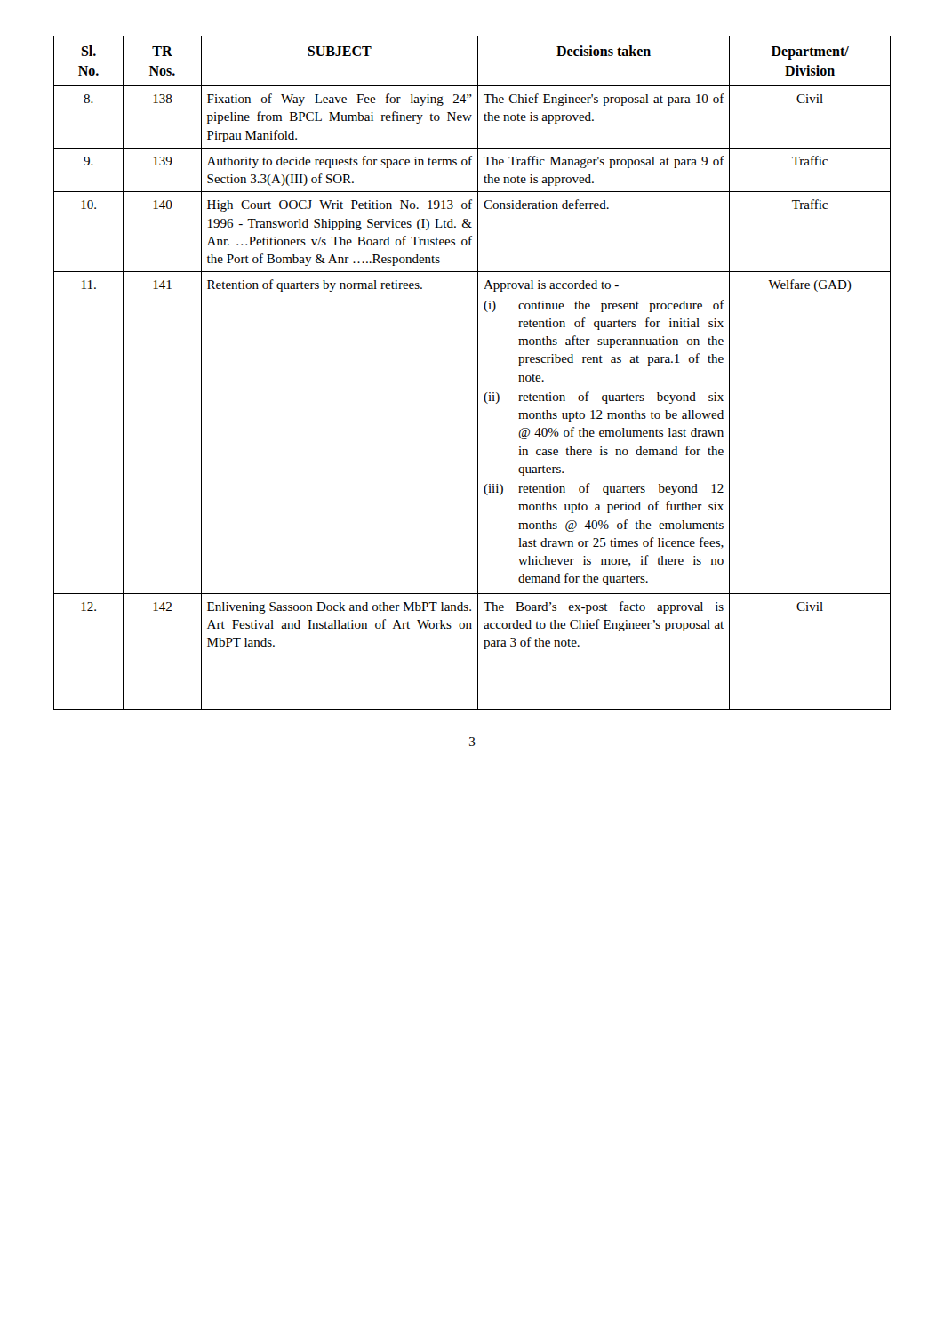| Sl. No. | TR Nos. | SUBJECT | Decisions taken | Department/ Division |
| --- | --- | --- | --- | --- |
| 8. | 138 | Fixation of Way Leave Fee for laying 24” pipeline from BPCL Mumbai refinery to New Pirpau Manifold. | The Chief Engineer's proposal at para 10 of the note is approved. | Civil |
| 9. | 139 | Authority to decide requests for space in terms of Section 3.3(A)(III) of SOR. | The Traffic Manager's proposal at para 9 of the note is approved. | Traffic |
| 10. | 140 | High Court OOCJ Writ Petition No. 1913 of 1996 - Transworld Shipping Services (I) Ltd. & Anr. …Petitioners v/s The Board of Trustees of the Port of Bombay & Anr …..Respondents | Consideration deferred. | Traffic |
| 11. | 141 | Retention of quarters by normal retirees. | Approval is accorded to - (i) continue the present procedure of retention of quarters for initial six months after superannuation on the prescribed rent as at para.1 of the note. (ii) retention of quarters beyond six months upto 12 months to be allowed @ 40% of the emoluments last drawn in case there is no demand for the quarters. (iii) retention of quarters beyond 12 months upto a period of further six months @ 40% of the emoluments last drawn or 25 times of licence fees, whichever is more, if there is no demand for the quarters. | Welfare (GAD) |
| 12. | 142 | Enlivening Sassoon Dock and other MbPT lands. Art Festival and Installation of Art Works on MbPT lands. | The Board’s ex-post facto approval is accorded to the Chief Engineer’s proposal at para 3 of the note. | Civil |
3